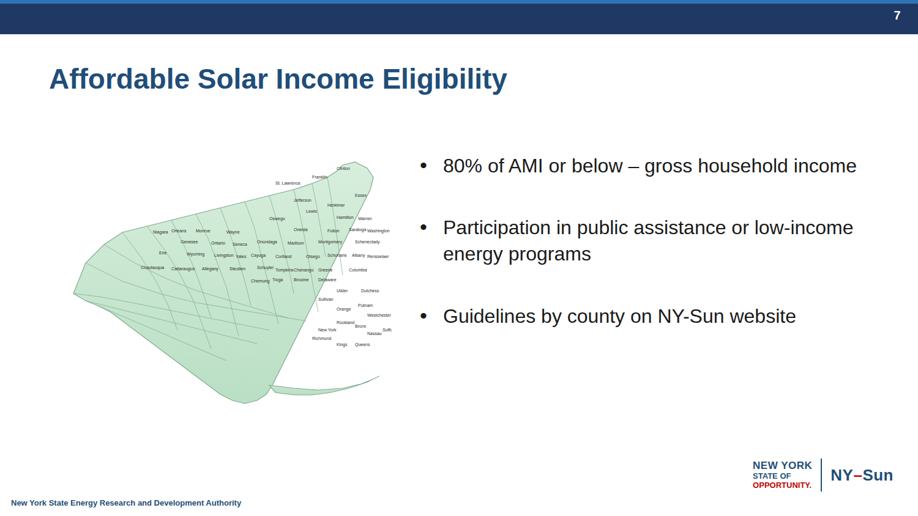7
Affordable Solar Income Eligibility
Clinton Franklin St. Lawrence Essex Herkimer Jefferson Lewis Hamilton Warren Washington Oswego Oneida Fulton Saratoga Orleans Niagara Monroe Wayne Genesee Ontario Seneca Onondaga Madison Montgomery Schenectady Erie Wyoming Livingston Yates Cayuga Cortland Otsego Schoharie Albany Rensselaer Chautauqua Cattaraugus Allegany Steuben Schuyler Tompkins Chenango Greene Columbia Chemung Tioga Broome Delaware Ulster Dutchess Sullivan Orange Putnam Westchester Rockland New York Bronx Nassau Suffolk Richmond Kings Queens
80% of AMI or below – gross household income
Participation in public assistance or low-income energy programs
Guidelines by county on NY-Sun website
New York State Energy Research and Development Authority
NEW YORK STATE OF OPPORTUNITY.
NY–Sun